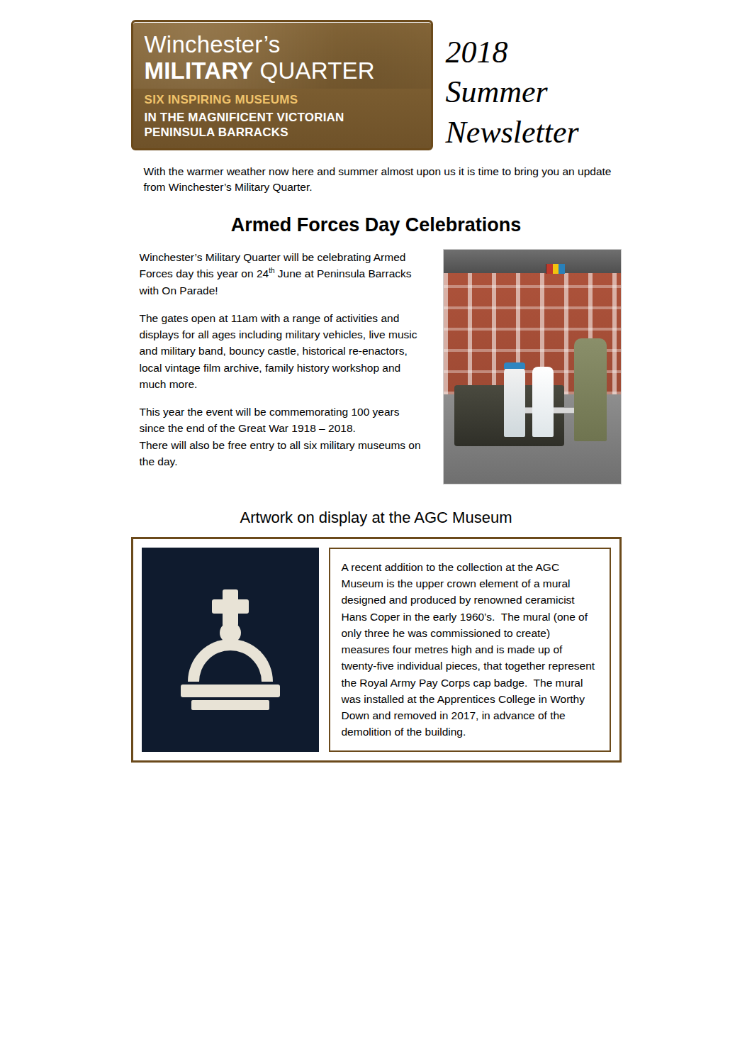Winchester’s
MILITARY QUARTER
SIX INSPIRING MUSEUMS
IN THE MAGNIFICENT VICTORIAN
PENINSULA BARRACKS
2018
Summer
Newsletter
With the warmer weather now here and summer almost upon us it is time to bring you an update from Winchester’s Military Quarter.
Armed Forces Day Celebrations
Winchester’s Military Quarter will be celebrating Armed Forces day this year on 24th June at Peninsula Barracks with On Parade!
The gates open at 11am with a range of activities and displays for all ages including military vehicles, live music and military band, bouncy castle, historical re-enactors, local vintage film archive, family history workshop and much more.
This year the event will be commemorating 100 years since the end of the Great War 1918 – 2018.
There will also be free entry to all six military museums on the day.
Artwork on display at the AGC Museum
A recent addition to the collection at the AGC Museum is the upper crown element of a mural designed and produced by renowned ceramicist Hans Coper in the early 1960’s. The mural (one of only three he was commissioned to create) measures four metres high and is made up of twenty-five individual pieces, that together represent the Royal Army Pay Corps cap badge. The mural was installed at the Apprentices College in Worthy Down and removed in 2017, in advance of the demolition of the building.